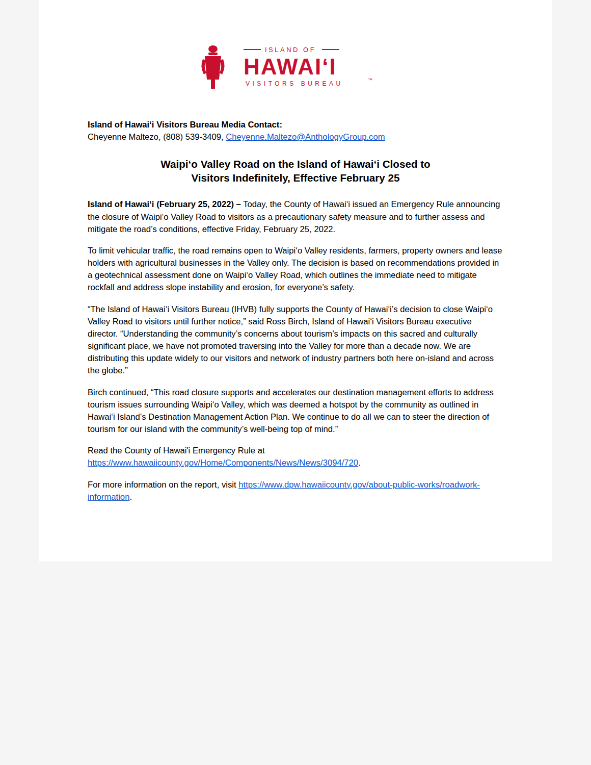ISLAND OF HAWAI‘I VISITORS BUREAU ™
Island of Hawai‘i Visitors Bureau Media Contact:
Cheyenne Maltezo, (808) 539-3409, Cheyenne.Maltezo@AnthologyGroup.com
Waipi‘o Valley Road on the Island of Hawai‘i Closed to
Visitors Indefinitely, Effective February 25
Island of Hawai‘i (February 25, 2022) – Today, the County of Hawai‘i issued an Emergency Rule announcing the closure of Waipi‘o Valley Road to visitors as a precautionary safety measure and to further assess and mitigate the road’s conditions, effective Friday, February 25, 2022.
To limit vehicular traffic, the road remains open to Waipi‘o Valley residents, farmers, property owners and lease holders with agricultural businesses in the Valley only. The decision is based on recommendations provided in a geotechnical assessment done on Waipi‘o Valley Road, which outlines the immediate need to mitigate rockfall and address slope instability and erosion, for everyone’s safety.
“The Island of Hawai‘i Visitors Bureau (IHVB) fully supports the County of Hawai‘i’s decision to close Waipi‘o Valley Road to visitors until further notice,” said Ross Birch, Island of Hawai‘i Visitors Bureau executive director. “Understanding the community’s concerns about tourism’s impacts on this sacred and culturally significant place, we have not promoted traversing into the Valley for more than a decade now. We are distributing this update widely to our visitors and network of industry partners both here on-island and across the globe.”
Birch continued, “This road closure supports and accelerates our destination management efforts to address tourism issues surrounding Waipi‘o Valley, which was deemed a hotspot by the community as outlined in Hawai‘i Island’s Destination Management Action Plan. We continue to do all we can to steer the direction of tourism for our island with the community’s well-being top of mind.”
Read the County of Hawai'i Emergency Rule at
https://www.hawaiicounty.gov/Home/Components/News/News/3094/720.
For more information on the report, visit https://www.dpw.hawaiicounty.gov/about-public-works/roadwork-information.